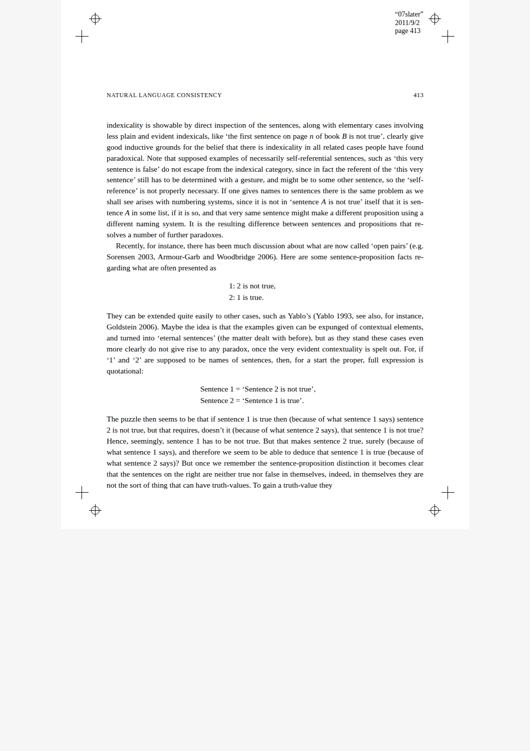“07slater”
2011/9/2
page 413
Natural Language Consistency 413
indexicality is showable by direct inspection of the sentences, along with elementary cases involving less plain and evident indexicals, like ‘the first sentence on page n of book B is not true’, clearly give good inductive grounds for the belief that there is indexicality in all related cases people have found paradoxical. Note that supposed examples of necessarily self-referential sentences, such as ‘this very sentence is false’ do not escape from the indexical category, since in fact the referent of the ‘this very sentence’ still has to be determined with a gesture, and might be to some other sentence, so the ‘self-reference’ is not properly necessary. If one gives names to sentences there is the same problem as we shall see arises with numbering systems, since it is not in ‘sentence A is not true’ itself that it is sentence A in some list, if it is so, and that very same sentence might make a different proposition using a different naming system. It is the resulting difference between sentences and propositions that resolves a number of further paradoxes.
Recently, for instance, there has been much discussion about what are now called ‘open pairs’ (e.g. Sorensen 2003, Armour-Garb and Woodbridge 2006). Here are some sentence-proposition facts regarding what are often presented as
1: 2 is not true, 2: 1 is true.
They can be extended quite easily to other cases, such as Yablo’s (Yablo 1993, see also, for instance, Goldstein 2006). Maybe the idea is that the examples given can be expunged of contextual elements, and turned into ‘eternal sentences’ (the matter dealt with before), but as they stand these cases even more clearly do not give rise to any paradox, once the very evident contextuality is spelt out. For, if ‘1’ and ‘2’ are supposed to be names of sentences, then, for a start the proper, full expression is quotational:
Sentence 1 = ‘Sentence 2 is not true’, Sentence 2 = ‘Sentence 1 is true’.
The puzzle then seems to be that if sentence 1 is true then (because of what sentence 1 says) sentence 2 is not true, but that requires, doesn’t it (because of what sentence 2 says), that sentence 1 is not true? Hence, seemingly, sentence 1 has to be not true. But that makes sentence 2 true, surely (because of what sentence 1 says), and therefore we seem to be able to deduce that sentence 1 is true (because of what sentence 2 says)? But once we remember the sentence-proposition distinction it becomes clear that the sentences on the right are neither true nor false in themselves, indeed, in themselves they are not the sort of thing that can have truth-values. To gain a truth-value they